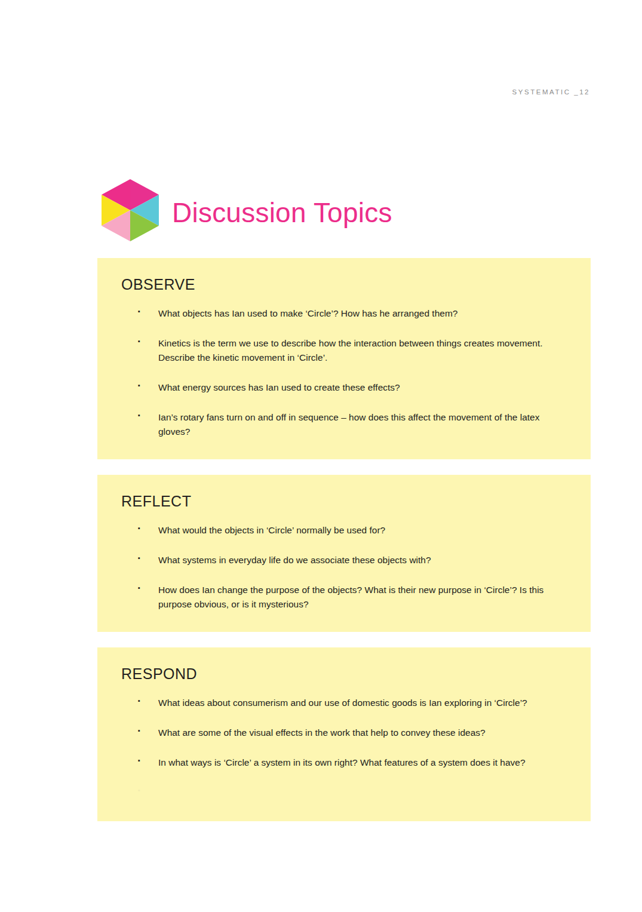Systematic _12
Discussion Topics
OBSERVE
What objects has Ian used to make ‘Circle’? How has he arranged them?
Kinetics is the term we use to describe how the interaction between things creates movement. Describe the kinetic movement in ‘Circle’.
What energy sources has Ian used to create these effects?
Ian’s rotary fans turn on and off in sequence – how does this affect the movement of the latex gloves?
REFLECT
What would the objects in ‘Circle’ normally be used for?
What systems in everyday life do we associate these objects with?
How does Ian change the purpose of the objects? What is their new purpose in ‘Circle’? Is this purpose obvious, or is it mysterious?
RESPOND
What ideas about consumerism and our use of domestic goods is Ian exploring in ‘Circle’?
What are some of the visual effects in the work that help to convey these ideas?
In what ways is ‘Circle’ a system in its own right? What features of a system does it have?